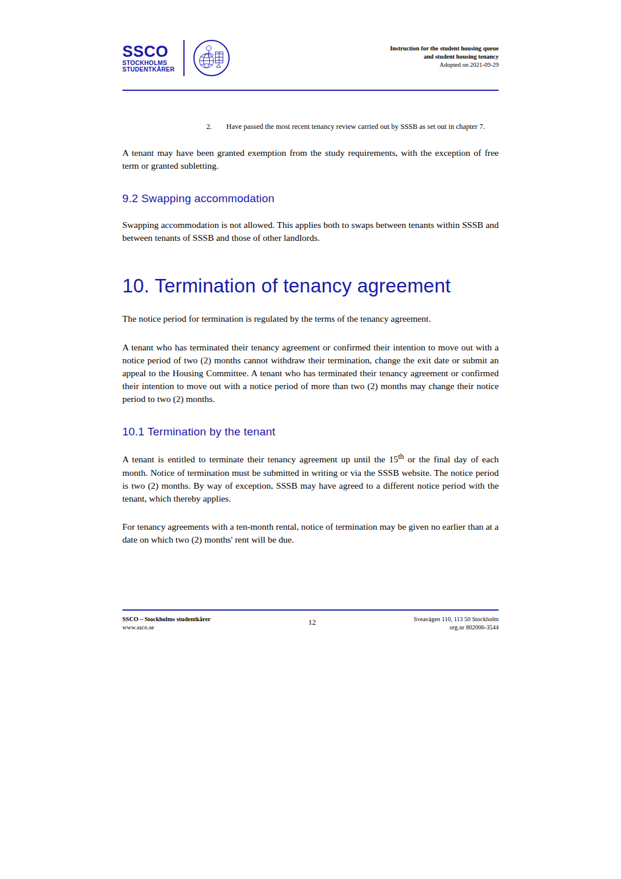SSCO
STOCKHOLMS
STUDENTKÅRER
Instruction for the student housing queue
and student housing tenancy
Adopted on 2021-09-29
2. Have passed the most recent tenancy review carried out by SSSB as set out in chapter 7.
A tenant may have been granted exemption from the study requirements, with the exception of free term or granted subletting.
9.2 Swapping accommodation
Swapping accommodation is not allowed. This applies both to swaps between tenants within SSSB and between tenants of SSSB and those of other landlords.
10. Termination of tenancy agreement
The notice period for termination is regulated by the terms of the tenancy agreement.
A tenant who has terminated their tenancy agreement or confirmed their intention to move out with a notice period of two (2) months cannot withdraw their termination, change the exit date or submit an appeal to the Housing Committee. A tenant who has terminated their tenancy agreement or confirmed their intention to move out with a notice period of more than two (2) months may change their notice period to two (2) months.
10.1 Termination by the tenant
A tenant is entitled to terminate their tenancy agreement up until the 15th or the final day of each month. Notice of termination must be submitted in writing or via the SSSB website. The notice period is two (2) months. By way of exception, SSSB may have agreed to a different notice period with the tenant, which thereby applies.
For tenancy agreements with a ten-month rental, notice of termination may be given no earlier than at a date on which two (2) months' rent will be due.
SSCO – Stockholms studentkårer
www.ssco.se
12
Sveavägen 110, 113 50 Stockholm
org.nr 802006-3544